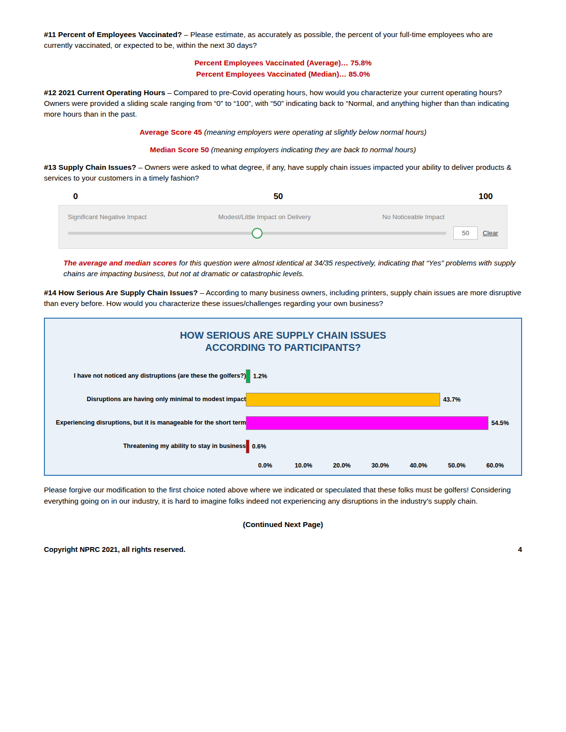#11 Percent of Employees Vaccinated? – Please estimate, as accurately as possible, the percent of your full-time employees who are currently vaccinated, or expected to be, within the next 30 days?
Percent Employees Vaccinated (Average)… 75.8%
Percent Employees Vaccinated (Median)… 85.0%
#12 2021 Current Operating Hours – Compared to pre-Covid operating hours, how would you characterize your current operating hours? Owners were provided a sliding scale ranging from “0” to “100”, with “50” indicating back to “Normal, and anything higher than than indicating more hours than in the past.
Average Score 45 (meaning employers were operating at slightly below normal hours)
Median Score 50 (meaning employers indicating they are back to normal hours)
#13 Supply Chain Issues? – Owners were asked to what degree, if any, have supply chain issues impacted your ability to deliver products & services to your customers in a timely fashion?
0 50 100
Significant Negative Impact Modest/Little Impact on Delivery No Noticeable Impact
50
Clear
The average and median scores for this question were almost identical at 34/35 respectively, indicating that “Yes” problems with supply chains are impacting business, but not at dramatic or catastrophic levels.
#14 How Serious Are Supply Chain Issues? – According to many business owners, including printers, supply chain issues are more disruptive than every before. How would you characterize these issues/challenges regarding your own business?
HOW SERIOUS ARE SUPPLY CHAIN ISSUES
ACCORDING TO PARTICIPANTS?
| I have not noticed any distruptions (are these the golfers?) | 1.2% |
| Disruptions are having only minimal to modest impact | 43.7% |
| Experiencing disruptions, but it is manageable for the short term | 54.5% |
| Threatening my ability to stay in business | 0.6% |
0.0% 10.0% 20.0% 30.0% 40.0% 50.0% 60.0%
Please forgive our modification to the first choice noted above where we indicated or speculated that these folks must be golfers! Considering everything going on in our industry, it is hard to imagine folks indeed not experiencing any disruptions in the industry’s supply chain.
(Continued Next Page)
Copyright NPRC 2021, all rights reserved. 4